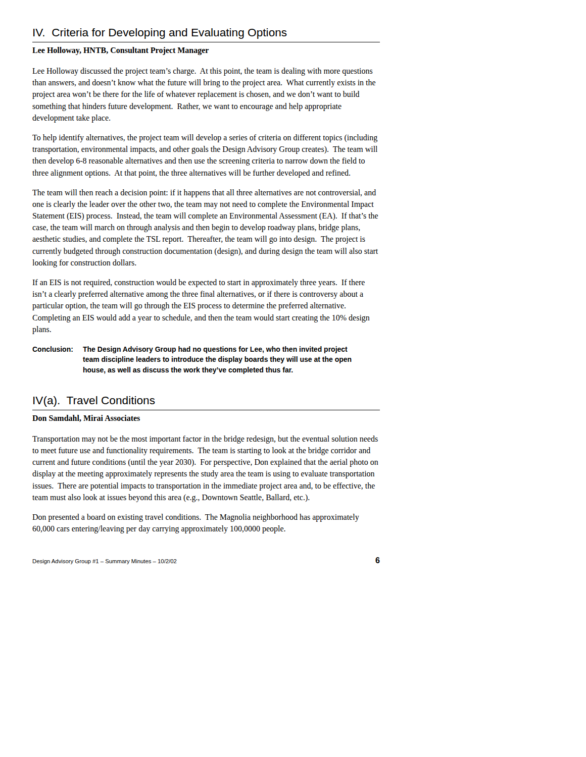IV. Criteria for Developing and Evaluating Options
Lee Holloway, HNTB, Consultant Project Manager
Lee Holloway discussed the project team’s charge. At this point, the team is dealing with more questions than answers, and doesn’t know what the future will bring to the project area. What currently exists in the project area won’t be there for the life of whatever replacement is chosen, and we don’t want to build something that hinders future development. Rather, we want to encourage and help appropriate development take place.
To help identify alternatives, the project team will develop a series of criteria on different topics (including transportation, environmental impacts, and other goals the Design Advisory Group creates). The team will then develop 6-8 reasonable alternatives and then use the screening criteria to narrow down the field to three alignment options. At that point, the three alternatives will be further developed and refined.
The team will then reach a decision point: if it happens that all three alternatives are not controversial, and one is clearly the leader over the other two, the team may not need to complete the Environmental Impact Statement (EIS) process. Instead, the team will complete an Environmental Assessment (EA). If that’s the case, the team will march on through analysis and then begin to develop roadway plans, bridge plans, aesthetic studies, and complete the TSL report. Thereafter, the team will go into design. The project is currently budgeted through construction documentation (design), and during design the team will also start looking for construction dollars.
If an EIS is not required, construction would be expected to start in approximately three years. If there isn’t a clearly preferred alternative among the three final alternatives, or if there is controversy about a particular option, the team will go through the EIS process to determine the preferred alternative. Completing an EIS would add a year to schedule, and then the team would start creating the 10% design plans.
Conclusion:
The Design Advisory Group had no questions for Lee, who then invited project team discipline leaders to introduce the display boards they will use at the open house, as well as discuss the work they’ve completed thus far.
IV(a). Travel Conditions
Don Samdahl, Mirai Associates
Transportation may not be the most important factor in the bridge redesign, but the eventual solution needs to meet future use and functionality requirements. The team is starting to look at the bridge corridor and current and future conditions (until the year 2030). For perspective, Don explained that the aerial photo on display at the meeting approximately represents the study area the team is using to evaluate transportation issues. There are potential impacts to transportation in the immediate project area and, to be effective, the team must also look at issues beyond this area (e.g., Downtown Seattle, Ballard, etc.).
Don presented a board on existing travel conditions. The Magnolia neighborhood has approximately 60,000 cars entering/leaving per day carrying approximately 100,0000 people.
Design Advisory Group #1 – Summary Minutes – 10/2/02
6